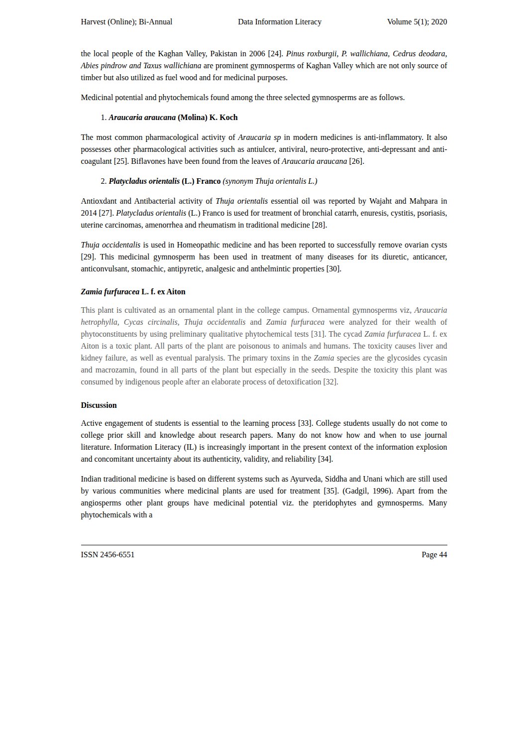Harvest (Online); Bi-Annual
Data Information Literacy
Volume 5(1); 2020
the local people of the Kaghan Valley, Pakistan in 2006 [24]. Pinus roxburgii, P. wallichiana, Cedrus deodara, Abies pindrow and Taxus wallichiana are prominent gymnosperms of Kaghan Valley which are not only source of timber but also utilized as fuel wood and for medicinal purposes.
Medicinal potential and phytochemicals found among the three selected gymnosperms are as follows.
Araucaria araucana (Molina) K. Koch
The most common pharmacological activity of Araucaria sp in modern medicines is anti-inflammatory. It also possesses other pharmacological activities such as antiulcer, antiviral, neuro-protective, anti-depressant and anti-coagulant [25]. Biflavones have been found from the leaves of Araucaria araucana [26].
Platycladus orientalis (L.) Franco (synonym Thuja orientalis L.)
Antioxdant and Antibacterial activity of Thuja orientalis essential oil was reported by Wajaht and Mahpara in 2014 [27]. Platycladus orientalis (L.) Franco is used for treatment of bronchial catarrh, enuresis, cystitis, psoriasis, uterine carcinomas, amenorrhea and rheumatism in traditional medicine [28].
Thuja occidentalis is used in Homeopathic medicine and has been reported to successfully remove ovarian cysts [29]. This medicinal gymnosperm has been used in treatment of many diseases for its diuretic, anticancer, anticonvulsant, stomachic, antipyretic, analgesic and anthelmintic properties [30].
Zamia furfuracea L. f. ex Aiton
This plant is cultivated as an ornamental plant in the college campus. Ornamental gymnosperms viz, Araucaria hetrophylla, Cycas circinalis, Thuja occidentalis and Zamia furfuracea were analyzed for their wealth of phytoconstituents by using preliminary qualitative phytochemical tests [31]. The cycad Zamia furfuracea L. f. ex Aiton is a toxic plant. All parts of the plant are poisonous to animals and humans. The toxicity causes liver and kidney failure, as well as eventual paralysis. The primary toxins in the Zamia species are the glycosides cycasin and macrozamin, found in all parts of the plant but especially in the seeds. Despite the toxicity this plant was consumed by indigenous people after an elaborate process of detoxification [32].
Discussion
Active engagement of students is essential to the learning process [33]. College students usually do not come to college prior skill and knowledge about research papers. Many do not know how and when to use journal literature. Information Literacy (IL) is increasingly important in the present context of the information explosion and concomitant uncertainty about its authenticity, validity, and reliability [34].
Indian traditional medicine is based on different systems such as Ayurveda, Siddha and Unani which are still used by various communities where medicinal plants are used for treatment [35]. (Gadgil, 1996). Apart from the angiosperms other plant groups have medicinal potential viz. the pteridophytes and gymnosperms. Many phytochemicals with a
ISSN 2456-6551
Page 44